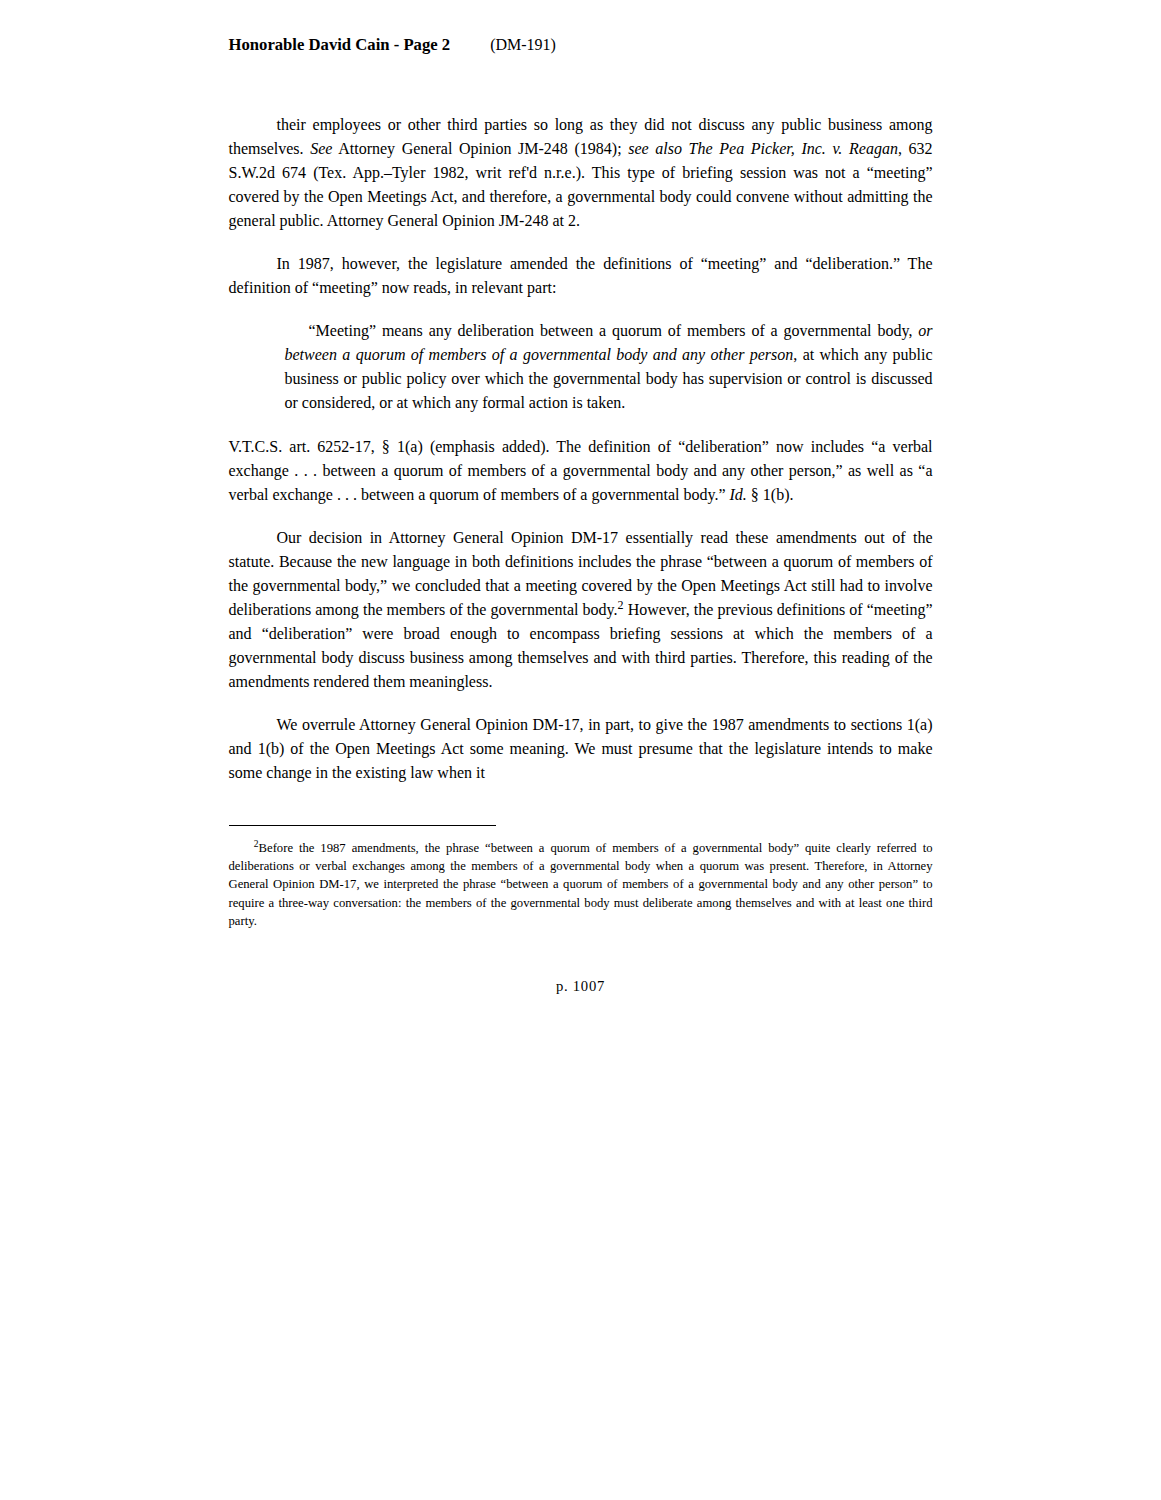Honorable David Cain - Page 2(DM-191)
their employees or other third parties so long as they did not discuss any public business among themselves. See Attorney General Opinion JM-248 (1984); see also The Pea Picker, Inc. v. Reagan, 632 S.W.2d 674 (Tex. App.–Tyler 1982, writ ref'd n.r.e.). This type of briefing session was not a “meeting” covered by the Open Meetings Act, and therefore, a governmental body could convene without admitting the general public. Attorney General Opinion JM-248 at 2.
In 1987, however, the legislature amended the definitions of “meeting” and “deliberation.” The definition of “meeting” now reads, in relevant part:
“Meeting” means any deliberation between a quorum of members of a governmental body, or between a quorum of members of a governmental body and any other person, at which any public business or public policy over which the governmental body has supervision or control is discussed or considered, or at which any formal action is taken.
V.T.C.S. art. 6252-17, § 1(a) (emphasis added). The definition of “deliberation” now includes “a verbal exchange . . . between a quorum of members of a governmental body and any other person,” as well as “a verbal exchange . . . between a quorum of members of a governmental body.” Id. § 1(b).
Our decision in Attorney General Opinion DM-17 essentially read these amendments out of the statute. Because the new language in both definitions includes the phrase “between a quorum of members of the governmental body,” we concluded that a meeting covered by the Open Meetings Act still had to involve deliberations among the members of the governmental body.2 However, the previous definitions of “meeting” and “deliberation” were broad enough to encompass briefing sessions at which the members of a governmental body discuss business among themselves and with third parties. Therefore, this reading of the amendments rendered them meaningless.
We overrule Attorney General Opinion DM-17, in part, to give the 1987 amendments to sections 1(a) and 1(b) of the Open Meetings Act some meaning. We must presume that the legislature intends to make some change in the existing law when it
2Before the 1987 amendments, the phrase “between a quorum of members of a governmental body” quite clearly referred to deliberations or verbal exchanges among the members of a governmental body when a quorum was present. Therefore, in Attorney General Opinion DM-17, we interpreted the phrase “between a quorum of members of a governmental body and any other person” to require a three-way conversation: the members of the governmental body must deliberate among themselves and with at least one third party.
p. 1007